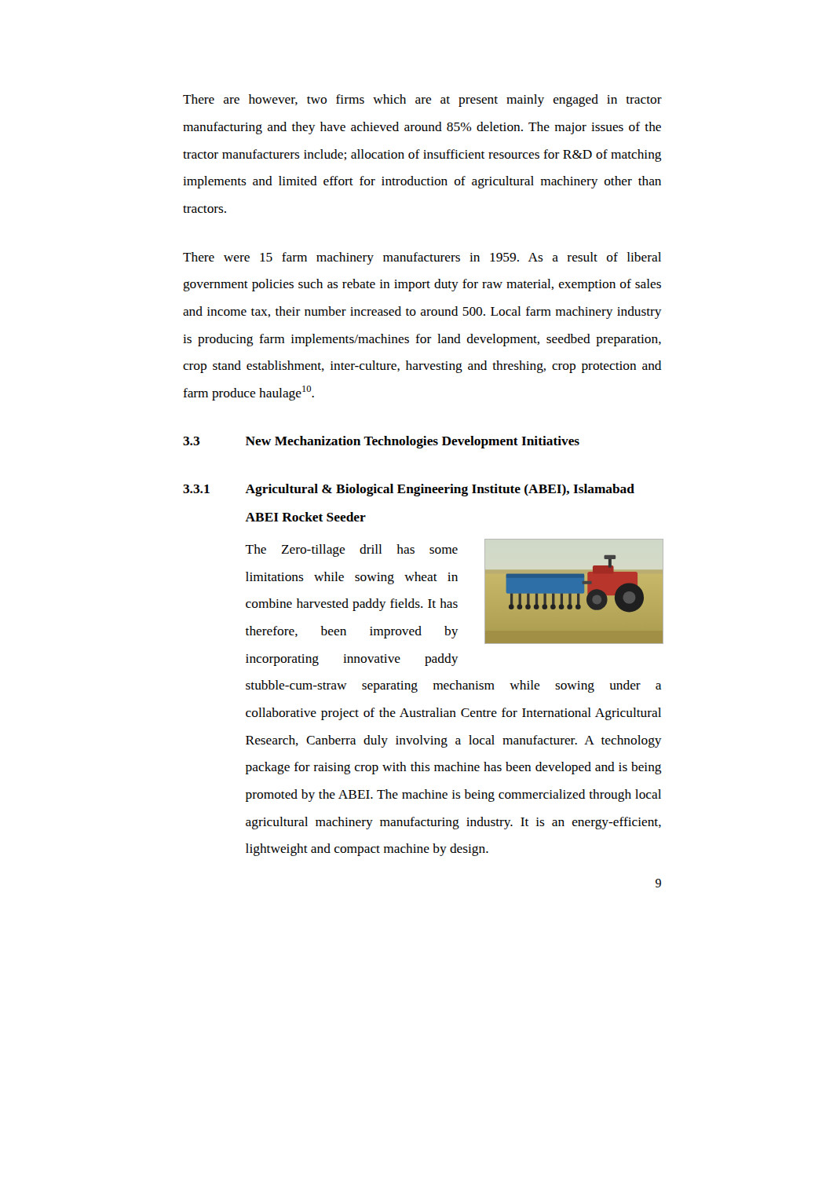There are however, two firms which are at present mainly engaged in tractor manufacturing and they have achieved around 85% deletion. The major issues of the tractor manufacturers include; allocation of insufficient resources for R&D of matching implements and limited effort for introduction of agricultural machinery other than tractors.
There were 15 farm machinery manufacturers in 1959. As a result of liberal government policies such as rebate in import duty for raw material, exemption of sales and income tax, their number increased to around 500. Local farm machinery industry is producing farm implements/machines for land development, seedbed preparation, crop stand establishment, inter-culture, harvesting and threshing, crop protection and farm produce haulage10.
3.3 New Mechanization Technologies Development Initiatives
3.3.1 Agricultural & Biological Engineering Institute (ABEI), Islamabad
ABEI Rocket Seeder
The Zero-tillage drill has some limitations while sowing wheat in combine harvested paddy fields. It has therefore, been improved by incorporating innovative paddy stubble-cum-straw separating mechanism while sowing under a collaborative project of the Australian Centre for International Agricultural Research, Canberra duly involving a local manufacturer. A technology package for raising crop with this machine has been developed and is being promoted by the ABEI. The machine is being commercialized through local agricultural machinery manufacturing industry. It is an energy-efficient, lightweight and compact machine by design.
9